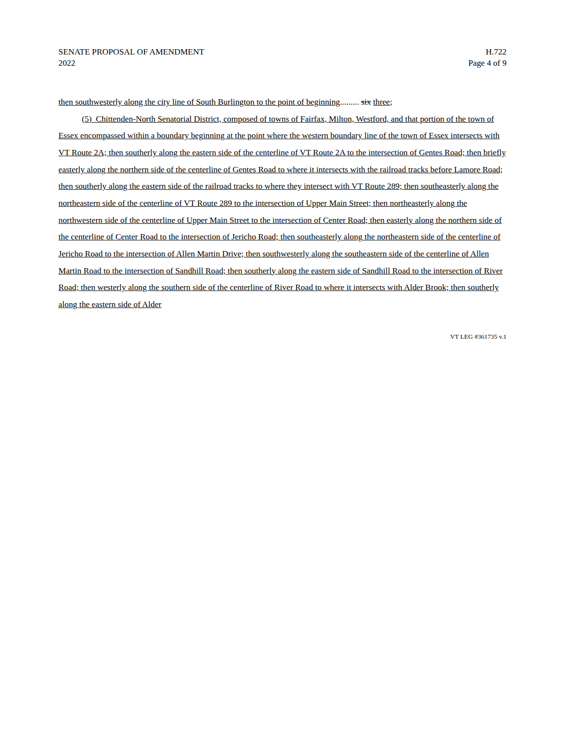SENATE PROPOSAL OF AMENDMENT
2022
H.722
Page 4 of 9
then southwesterly along the city line of South Burlington to the point of beginning......... six three;
(5) Chittenden-North Senatorial District, composed of towns of Fairfax, Milton, Westford, and that portion of the town of Essex encompassed within a boundary beginning at the point where the western boundary line of the town of Essex intersects with VT Route 2A; then southerly along the eastern side of the centerline of VT Route 2A to the intersection of Gentes Road; then briefly easterly along the northern side of the centerline of Gentes Road to where it intersects with the railroad tracks before Lamore Road; then southerly along the eastern side of the railroad tracks to where they intersect with VT Route 289; then southeasterly along the northeastern side of the centerline of VT Route 289 to the intersection of Upper Main Street; then northeasterly along the northwestern side of the centerline of Upper Main Street to the intersection of Center Road; then easterly along the northern side of the centerline of Center Road to the intersection of Jericho Road; then southeasterly along the northeastern side of the centerline of Jericho Road to the intersection of Allen Martin Drive; then southwesterly along the southeastern side of the centerline of Allen Martin Road to the intersection of Sandhill Road; then southerly along the eastern side of Sandhill Road to the intersection of River Road; then westerly along the southern side of the centerline of River Road to where it intersects with Alder Brook; then southerly along the eastern side of Alder
VT LEG #361735 v.1